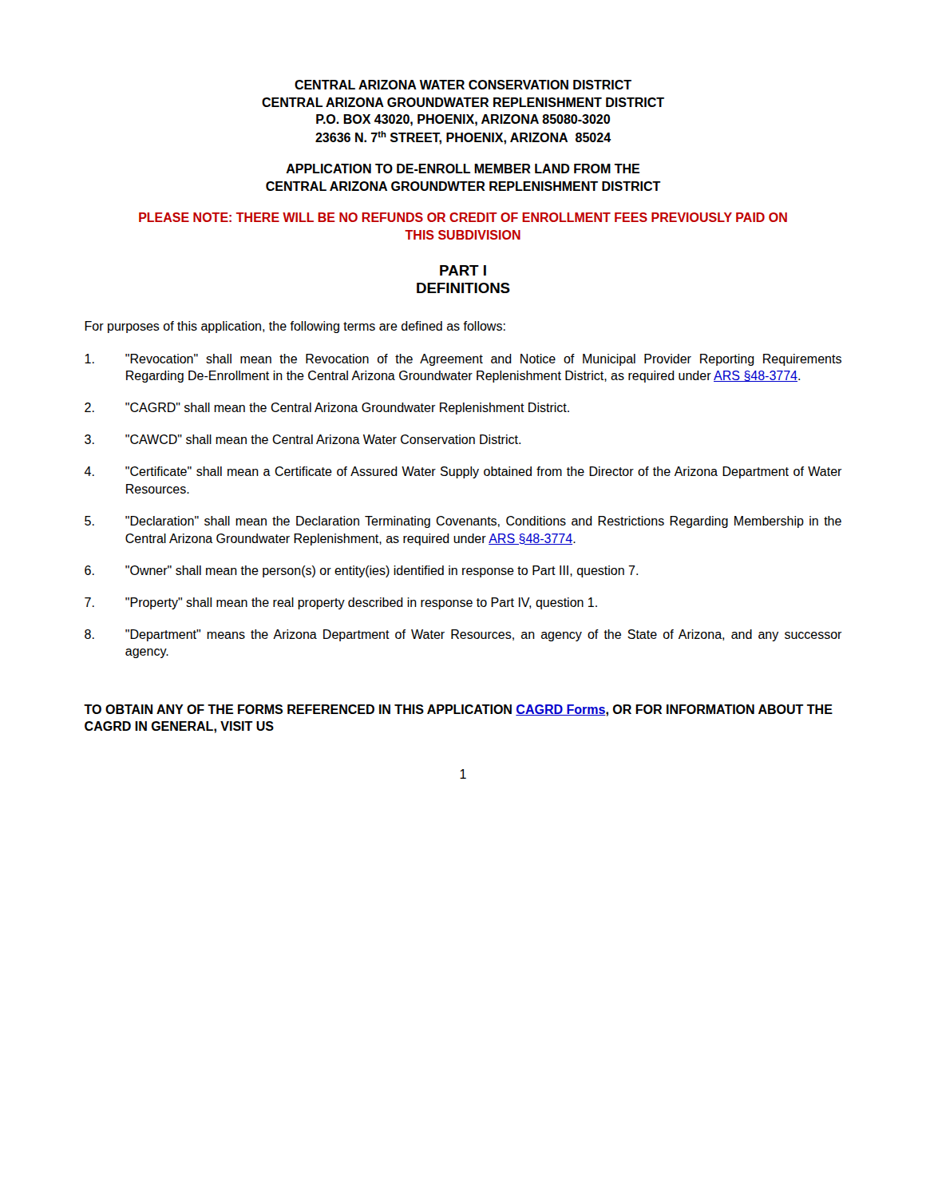CENTRAL ARIZONA WATER CONSERVATION DISTRICT
CENTRAL ARIZONA GROUNDWATER REPLENISHMENT DISTRICT
P.O. BOX 43020, PHOENIX, ARIZONA 85080-3020
23636 N. 7th STREET, PHOENIX, ARIZONA 85024
APPLICATION TO DE-ENROLL MEMBER LAND FROM THE
CENTRAL ARIZONA GROUNDWTER REPLENISHMENT DISTRICT
PLEASE NOTE: THERE WILL BE NO REFUNDS OR CREDIT OF ENROLLMENT FEES PREVIOUSLY PAID ON THIS SUBDIVISION
PART I DEFINITIONS
For purposes of this application, the following terms are defined as follows:
"Revocation" shall mean the Revocation of the Agreement and Notice of Municipal Provider Reporting Requirements Regarding De-Enrollment in the Central Arizona Groundwater Replenishment District, as required under ARS §48-3774.
"CAGRD" shall mean the Central Arizona Groundwater Replenishment District.
"CAWCD" shall mean the Central Arizona Water Conservation District.
"Certificate" shall mean a Certificate of Assured Water Supply obtained from the Director of the Arizona Department of Water Resources.
"Declaration" shall mean the Declaration Terminating Covenants, Conditions and Restrictions Regarding Membership in the Central Arizona Groundwater Replenishment, as required under ARS §48-3774.
"Owner" shall mean the person(s) or entity(ies) identified in response to Part III, question 7.
"Property" shall mean the real property described in response to Part IV, question 1.
"Department" means the Arizona Department of Water Resources, an agency of the State of Arizona, and any successor agency.
TO OBTAIN ANY OF THE FORMS REFERENCED IN THIS APPLICATION CAGRD Forms, OR FOR INFORMATION ABOUT THE CAGRD IN GENERAL, VISIT US
1